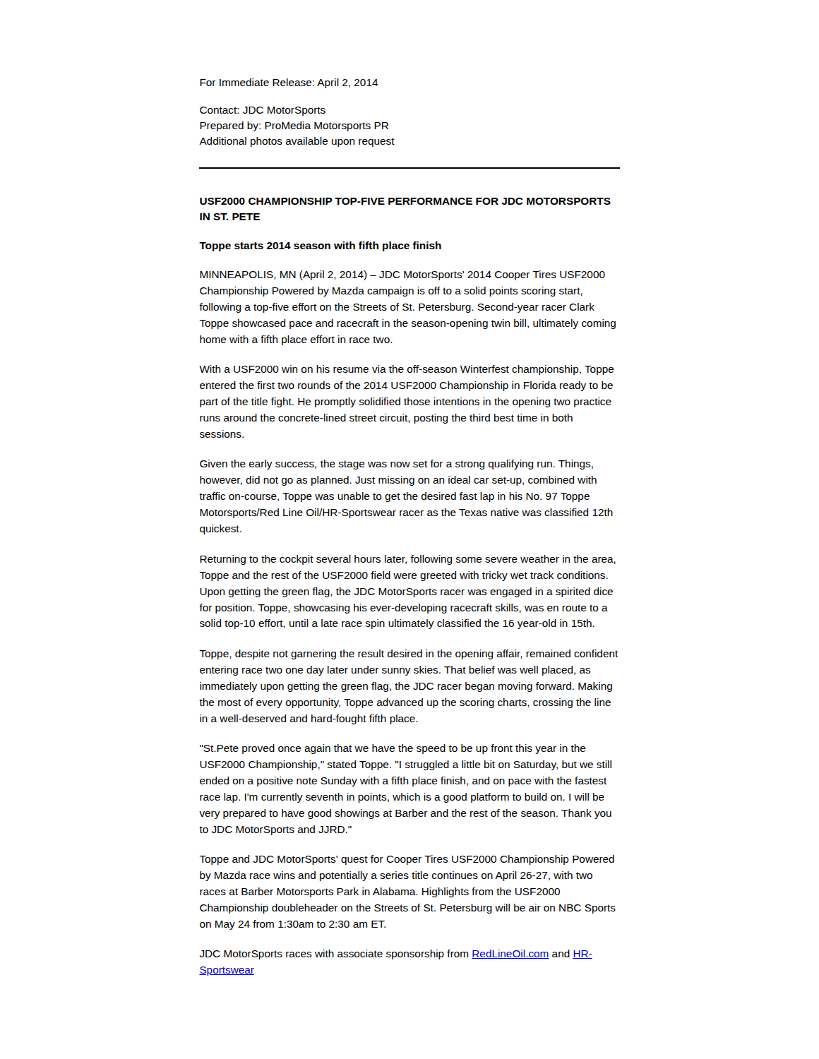For Immediate Release: April 2, 2014
Contact: JDC MotorSports
Prepared by: ProMedia Motorsports PR
Additional photos available upon request
USF2000 Championship Top-Five Performance for JDC Motorsports in St. Pete
Toppe starts 2014 season with fifth place finish
MINNEAPOLIS, MN (April 2, 2014) – JDC MotorSports' 2014 Cooper Tires USF2000 Championship Powered by Mazda campaign is off to a solid points scoring start, following a top-five effort on the Streets of St. Petersburg. Second-year racer Clark Toppe showcased pace and racecraft in the season-opening twin bill, ultimately coming home with a fifth place effort in race two.
With a USF2000 win on his resume via the off-season Winterfest championship, Toppe entered the first two rounds of the 2014 USF2000 Championship in Florida ready to be part of the title fight. He promptly solidified those intentions in the opening two practice runs around the concrete-lined street circuit, posting the third best time in both sessions.
Given the early success, the stage was now set for a strong qualifying run. Things, however, did not go as planned. Just missing on an ideal car set-up, combined with traffic on-course, Toppe was unable to get the desired fast lap in his No. 97 Toppe Motorsports/Red Line Oil/HR-Sportswear racer as the Texas native was classified 12th quickest.
Returning to the cockpit several hours later, following some severe weather in the area, Toppe and the rest of the USF2000 field were greeted with tricky wet track conditions. Upon getting the green flag, the JDC MotorSports racer was engaged in a spirited dice for position. Toppe, showcasing his ever-developing racecraft skills, was en route to a solid top-10 effort, until a late race spin ultimately classified the 16 year-old in 15th.
Toppe, despite not garnering the result desired in the opening affair, remained confident entering race two one day later under sunny skies. That belief was well placed, as immediately upon getting the green flag, the JDC racer began moving forward. Making the most of every opportunity, Toppe advanced up the scoring charts, crossing the line in a well-deserved and hard-fought fifth place.
"St.Pete proved once again that we have the speed to be up front this year in the USF2000 Championship," stated Toppe. "I struggled a little bit on Saturday, but we still ended on a positive note Sunday with a fifth place finish, and on pace with the fastest race lap. I'm currently seventh in points, which is a good platform to build on. I will be very prepared to have good showings at Barber and the rest of the season. Thank you to JDC MotorSports and JJRD."
Toppe and JDC MotorSports' quest for Cooper Tires USF2000 Championship Powered by Mazda race wins and potentially a series title continues on April 26-27, with two races at Barber Motorsports Park in Alabama. Highlights from the USF2000 Championship doubleheader on the Streets of St. Petersburg will be air on NBC Sports on May 24 from 1:30am to 2:30 am ET.
JDC MotorSports races with associate sponsorship from RedLineOil.com and HR-Sportswear